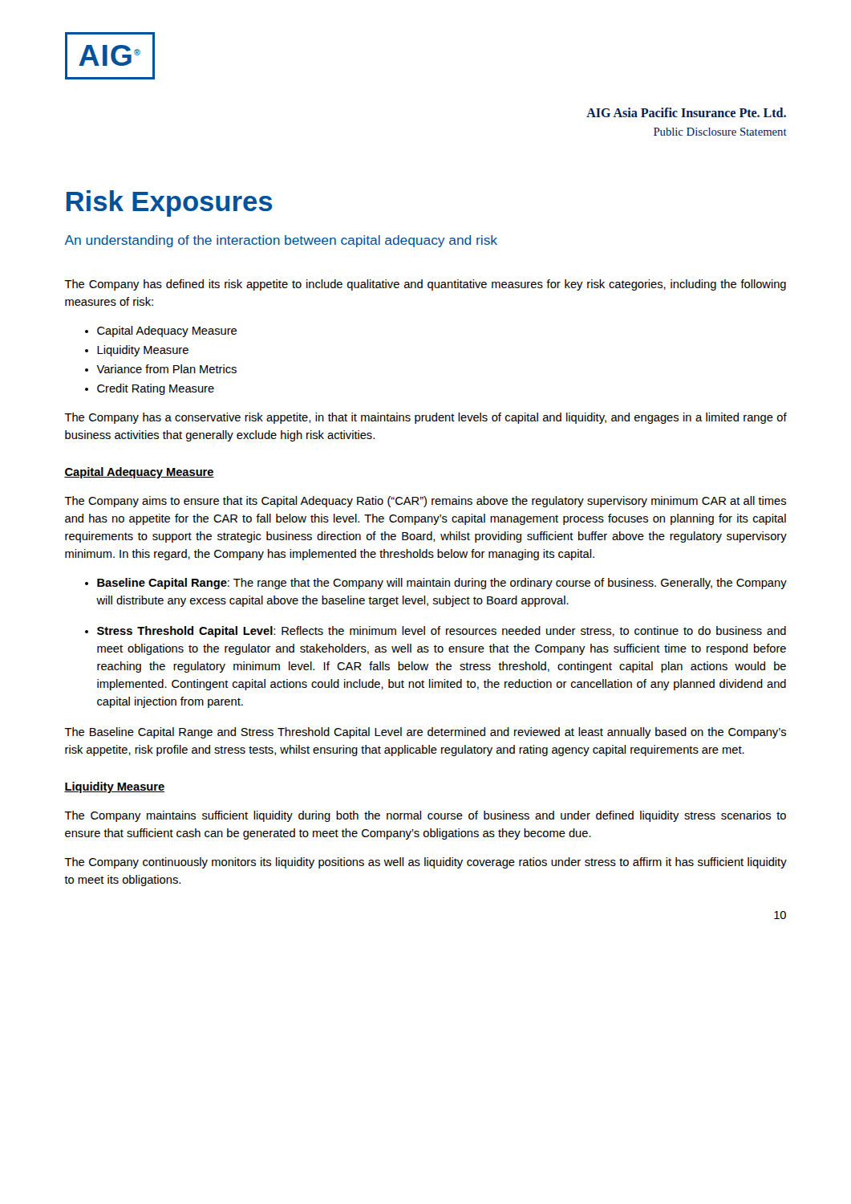AIG®
AIG Asia Pacific Insurance Pte. Ltd.
Public Disclosure Statement
Risk Exposures
An understanding of the interaction between capital adequacy and risk
The Company has defined its risk appetite to include qualitative and quantitative measures for key risk categories, including the following measures of risk:
Capital Adequacy Measure
Liquidity Measure
Variance from Plan Metrics
Credit Rating Measure
The Company has a conservative risk appetite, in that it maintains prudent levels of capital and liquidity, and engages in a limited range of business activities that generally exclude high risk activities.
Capital Adequacy Measure
The Company aims to ensure that its Capital Adequacy Ratio (“CAR”) remains above the regulatory supervisory minimum CAR at all times and has no appetite for the CAR to fall below this level. The Company’s capital management process focuses on planning for its capital requirements to support the strategic business direction of the Board, whilst providing sufficient buffer above the regulatory supervisory minimum. In this regard, the Company has implemented the thresholds below for managing its capital.
Baseline Capital Range: The range that the Company will maintain during the ordinary course of business. Generally, the Company will distribute any excess capital above the baseline target level, subject to Board approval.
Stress Threshold Capital Level: Reflects the minimum level of resources needed under stress, to continue to do business and meet obligations to the regulator and stakeholders, as well as to ensure that the Company has sufficient time to respond before reaching the regulatory minimum level. If CAR falls below the stress threshold, contingent capital plan actions would be implemented. Contingent capital actions could include, but not limited to, the reduction or cancellation of any planned dividend and capital injection from parent.
The Baseline Capital Range and Stress Threshold Capital Level are determined and reviewed at least annually based on the Company’s risk appetite, risk profile and stress tests, whilst ensuring that applicable regulatory and rating agency capital requirements are met.
Liquidity Measure
The Company maintains sufficient liquidity during both the normal course of business and under defined liquidity stress scenarios to ensure that sufficient cash can be generated to meet the Company’s obligations as they become due.
The Company continuously monitors its liquidity positions as well as liquidity coverage ratios under stress to affirm it has sufficient liquidity to meet its obligations.
10